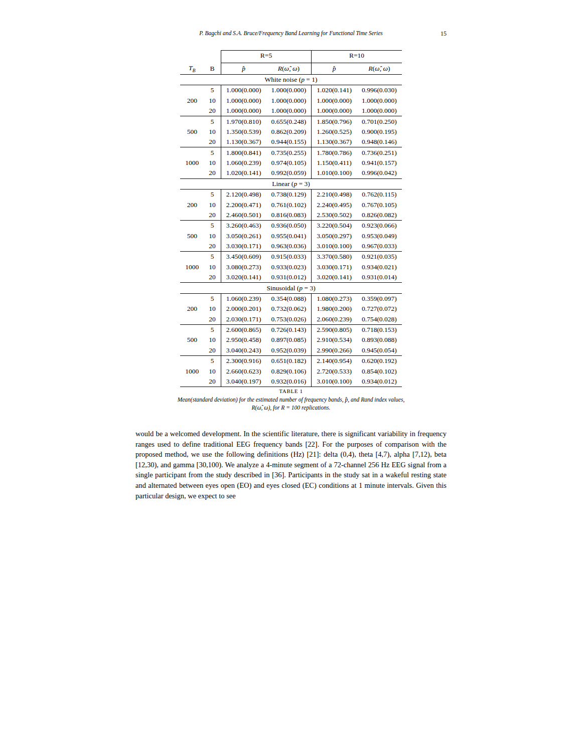P. Bagchi and S.A. Bruce/Frequency Band Learning for Functional Time Series 15
| | R=5 | R=10 |
| T B | B | p̂ | R ( ω̂ , ω ) | p̂ | R ( ω̂ , ω ) |
| White noise ( p = 1) |
| | 5 | 1.000(0.000) | 1.000(0.000) | 1.020(0.141) | 0.996(0.030) |
| 200 | 10 | 1.000(0.000) | 1.000(0.000) | 1.000(0.000) | 1.000(0.000) |
| | 20 | 1.000(0.000) | 1.000(0.000) | 1.000(0.000) | 1.000(0.000) |
| | 5 | 1.970(0.810) | 0.655(0.248) | 1.850(0.796) | 0.701(0.250) |
| 500 | 10 | 1.350(0.539) | 0.862(0.209) | 1.260(0.525) | 0.900(0.195) |
| | 20 | 1.130(0.367) | 0.944(0.155) | 1.130(0.367) | 0.948(0.146) |
| | 5 | 1.800(0.841) | 0.735(0.255) | 1.780(0.786) | 0.736(0.251) |
| 1000 | 10 | 1.060(0.239) | 0.974(0.105) | 1.150(0.411) | 0.941(0.157) |
| | 20 | 1.020(0.141) | 0.992(0.059) | 1.010(0.100) | 0.996(0.042) |
| Linear ( p = 3) |
| | 5 | 2.120(0.498) | 0.738(0.129) | 2.210(0.498) | 0.762(0.115) |
| 200 | 10 | 2.200(0.471) | 0.761(0.102) | 2.240(0.495) | 0.767(0.105) |
| | 20 | 2.460(0.501) | 0.816(0.083) | 2.530(0.502) | 0.826(0.082) |
| | 5 | 3.260(0.463) | 0.936(0.050) | 3.220(0.504) | 0.923(0.066) |
| 500 | 10 | 3.050(0.261) | 0.955(0.041) | 3.050(0.297) | 0.953(0.049) |
| | 20 | 3.030(0.171) | 0.963(0.036) | 3.010(0.100) | 0.967(0.033) |
| | 5 | 3.450(0.609) | 0.915(0.033) | 3.370(0.580) | 0.921(0.035) |
| 1000 | 10 | 3.080(0.273) | 0.933(0.023) | 3.030(0.171) | 0.934(0.021) |
| | 20 | 3.020(0.141) | 0.931(0.012) | 3.020(0.141) | 0.931(0.014) |
| Sinusoidal ( p = 3) |
| | 5 | 1.060(0.239) | 0.354(0.088) | 1.080(0.273) | 0.359(0.097) |
| 200 | 10 | 2.000(0.201) | 0.732(0.062) | 1.980(0.200) | 0.727(0.072) |
| | 20 | 2.030(0.171) | 0.753(0.026) | 2.060(0.239) | 0.754(0.028) |
| | 5 | 2.600(0.865) | 0.726(0.143) | 2.590(0.805) | 0.718(0.153) |
| 500 | 10 | 2.950(0.458) | 0.897(0.085) | 2.910(0.534) | 0.893(0.088) |
| | 20 | 3.040(0.243) | 0.952(0.039) | 2.990(0.266) | 0.945(0.054) |
| | 5 | 2.300(0.916) | 0.651(0.182) | 2.140(0.954) | 0.620(0.192) |
| 1000 | 10 | 2.660(0.623) | 0.829(0.106) | 2.720(0.533) | 0.854(0.102) |
| | 20 | 3.040(0.197) | 0.932(0.016) | 3.010(0.100) | 0.934(0.012) |
TABLE 1
Mean(standard deviation) for the estimated number of frequency bands, p̂, and Rand index values,
R(ω̂, ω), for R = 100 replications.
would be a welcomed development. In the scientific literature, there is significant variability in frequency ranges used to define traditional EEG frequency bands [22]. For the purposes of comparison with the proposed method, we use the following definitions (Hz) [21]: delta (0,4), theta [4,7), alpha [7,12), beta [12,30), and gamma [30,100). We analyze a 4-minute segment of a 72-channel 256 Hz EEG signal from a single participant from the study described in [36]. Participants in the study sat in a wakeful resting state and alternated between eyes open (EO) and eyes closed (EC) conditions at 1 minute intervals. Given this particular design, we expect to see